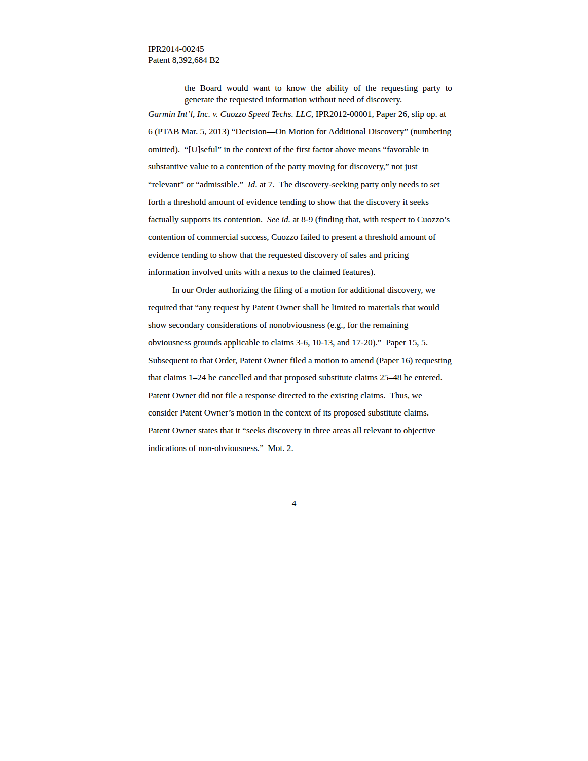IPR2014-00245
Patent 8,392,684 B2
the Board would want to know the ability of the requesting party to generate the requested information without need of discovery.
Garmin Int’l, Inc. v. Cuozzo Speed Techs. LLC, IPR2012-00001, Paper 26, slip op. at 6 (PTAB Mar. 5, 2013) “Decision—On Motion for Additional Discovery” (numbering omitted). “[U]seful” in the context of the first factor above means “favorable in substantive value to a contention of the party moving for discovery,” not just “relevant” or “admissible.” Id. at 7. The discovery-seeking party only needs to set forth a threshold amount of evidence tending to show that the discovery it seeks factually supports its contention. See id. at 8-9 (finding that, with respect to Cuozzo’s contention of commercial success, Cuozzo failed to present a threshold amount of evidence tending to show that the requested discovery of sales and pricing information involved units with a nexus to the claimed features).
In our Order authorizing the filing of a motion for additional discovery, we required that “any request by Patent Owner shall be limited to materials that would show secondary considerations of nonobviousness (e.g., for the remaining obviousness grounds applicable to claims 3-6, 10-13, and 17-20).” Paper 15, 5. Subsequent to that Order, Patent Owner filed a motion to amend (Paper 16) requesting that claims 1–24 be cancelled and that proposed substitute claims 25–48 be entered. Patent Owner did not file a response directed to the existing claims. Thus, we consider Patent Owner’s motion in the context of its proposed substitute claims. Patent Owner states that it “seeks discovery in three areas all relevant to objective indications of non-obviousness.” Mot. 2.
4